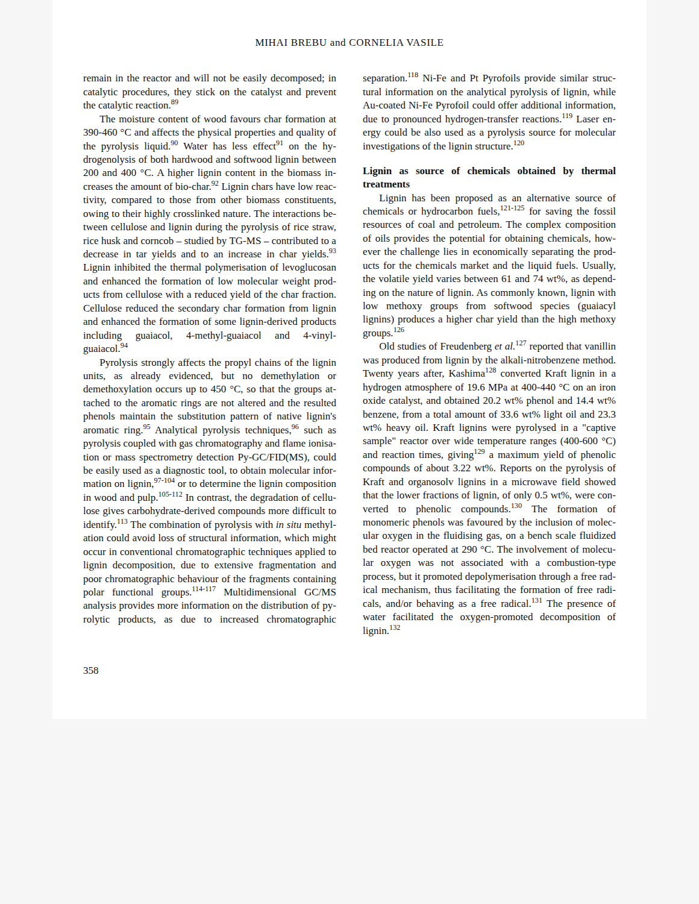MIHAI BREBU and CORNELIA VASILE
remain in the reactor and will not be easily decomposed; in catalytic procedures, they stick on the catalyst and prevent the catalytic reaction.89
The moisture content of wood favours char formation at 390-460 °C and affects the physical properties and quality of the pyrolysis liquid.90 Water has less effect91 on the hydrogenolysis of both hardwood and softwood lignin between 200 and 400 °C. A higher lignin content in the biomass increases the amount of bio-char.92 Lignin chars have low reactivity, compared to those from other biomass constituents, owing to their highly crosslinked nature. The interactions between cellulose and lignin during the pyrolysis of rice straw, rice husk and corncob – studied by TG-MS – contributed to a decrease in tar yields and to an increase in char yields.93 Lignin inhibited the thermal polymerisation of levoglucosan and enhanced the formation of low molecular weight products from cellulose with a reduced yield of the char fraction. Cellulose reduced the secondary char formation from lignin and enhanced the formation of some lignin-derived products including guaiacol, 4-methyl-guaiacol and 4-vinyl-guaiacol.94
Pyrolysis strongly affects the propyl chains of the lignin units, as already evidenced, but no demethylation or demethoxylation occurs up to 450 °C, so that the groups attached to the aromatic rings are not altered and the resulted phenols maintain the substitution pattern of native lignin's aromatic ring.95 Analytical pyrolysis techniques,96 such as pyrolysis coupled with gas chromatography and flame ionisation or mass spectrometry detection Py-GC/FID(MS), could be easily used as a diagnostic tool, to obtain molecular information on lignin,97-104 or to determine the lignin composition in wood and pulp.105-112 In contrast, the degradation of cellulose gives carbohydrate-derived compounds more difficult to identify.113 The combination of pyrolysis with in situ methylation could avoid loss of structural information, which might occur in conventional chromatographic techniques applied to lignin decomposition, due to extensive fragmentation and poor chromatographic behaviour of the fragments containing polar functional groups.114-117 Multidimensional GC/MS analysis provides more information on the distribution of pyrolytic products, as due to increased chromatographic separation.118 Ni-Fe and Pt Pyrofoils provide similar structural information on the analytical pyrolysis of lignin, while Au-coated Ni-Fe Pyrofoil could offer additional information, due to pronounced hydrogen-transfer reactions.119 Laser energy could be also used as a pyrolysis source for molecular investigations of the lignin structure.120
Lignin as source of chemicals obtained by thermal treatments
Lignin has been proposed as an alternative source of chemicals or hydrocarbon fuels,121-125 for saving the fossil resources of coal and petroleum. The complex composition of oils provides the potential for obtaining chemicals, however the challenge lies in economically separating the products for the chemicals market and the liquid fuels. Usually, the volatile yield varies between 61 and 74 wt%, as depending on the nature of lignin. As commonly known, lignin with low methoxy groups from softwood species (guaiacyl lignins) produces a higher char yield than the high methoxy groups.126
Old studies of Freudenberg et al.127 reported that vanillin was produced from lignin by the alkali-nitrobenzene method. Twenty years after, Kashima128 converted Kraft lignin in a hydrogen atmosphere of 19.6 MPa at 400-440 °C on an iron oxide catalyst, and obtained 20.2 wt% phenol and 14.4 wt% benzene, from a total amount of 33.6 wt% light oil and 23.3 wt% heavy oil. Kraft lignins were pyrolysed in a "captive sample" reactor over wide temperature ranges (400-600 °C) and reaction times, giving129 a maximum yield of phenolic compounds of about 3.22 wt%. Reports on the pyrolysis of Kraft and organosolv lignins in a microwave field showed that the lower fractions of lignin, of only 0.5 wt%, were converted to phenolic compounds.130 The formation of monomeric phenols was favoured by the inclusion of molecular oxygen in the fluidising gas, on a bench scale fluidized bed reactor operated at 290 °C. The involvement of molecular oxygen was not associated with a combustion-type process, but it promoted depolymerisation through a free radical mechanism, thus facilitating the formation of free radicals, and/or behaving as a free radical.131 The presence of water facilitated the oxygen-promoted decomposition of lignin.132
358